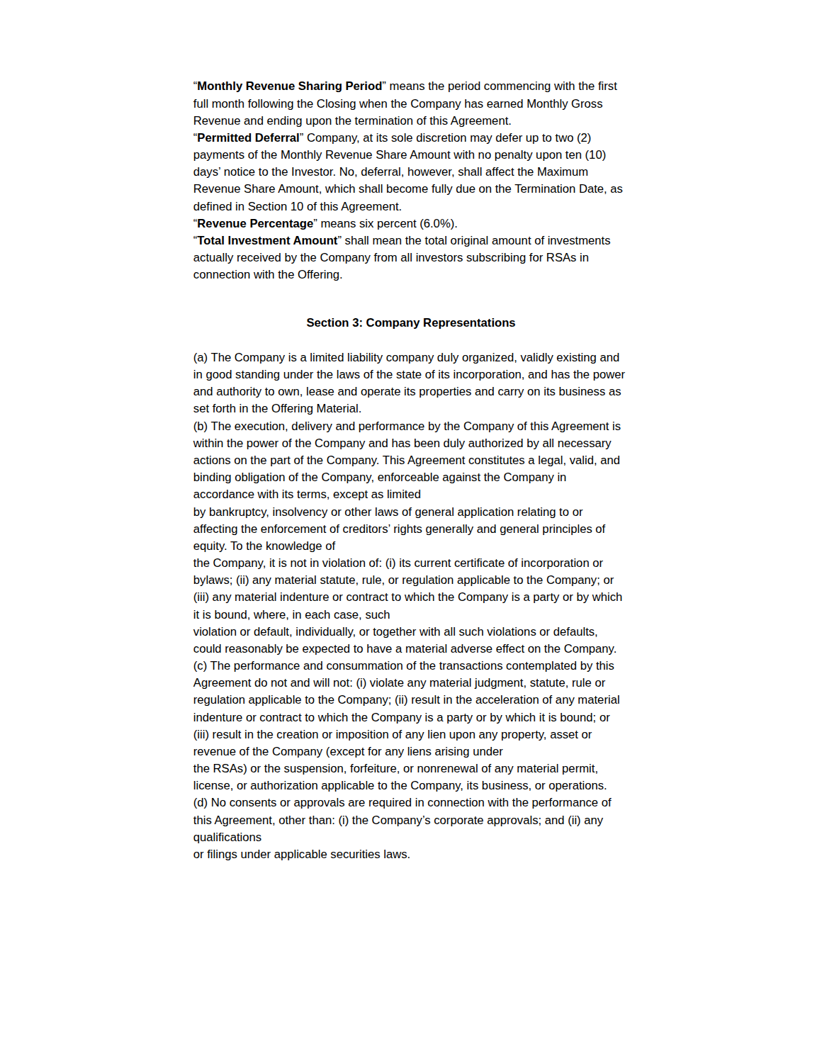“Monthly Revenue Sharing Period” means the period commencing with the first full month following the Closing when the Company has earned Monthly Gross Revenue and ending upon the termination of this Agreement.
“Permitted Deferral” Company, at its sole discretion may defer up to two (2) payments of the Monthly Revenue Share Amount with no penalty upon ten (10) days’ notice to the Investor. No, deferral, however, shall affect the Maximum Revenue Share Amount, which shall become fully due on the Termination Date, as defined in Section 10 of this Agreement.
“Revenue Percentage” means six percent (6.0%).
“Total Investment Amount” shall mean the total original amount of investments actually received by the Company from all investors subscribing for RSAs in connection with the Offering.
Section 3: Company Representations
(a) The Company is a limited liability company duly organized, validly existing and in good standing under the laws of the state of its incorporation, and has the power and authority to own, lease and operate its properties and carry on its business as set forth in the Offering Material.
(b) The execution, delivery and performance by the Company of this Agreement is within the power of the Company and has been duly authorized by all necessary actions on the part of the Company. This Agreement constitutes a legal, valid, and binding obligation of the Company, enforceable against the Company in accordance with its terms, except as limited
by bankruptcy, insolvency or other laws of general application relating to or affecting the enforcement of creditors’ rights generally and general principles of equity. To the knowledge of
the Company, it is not in violation of: (i) its current certificate of incorporation or bylaws; (ii) any material statute, rule, or regulation applicable to the Company; or (iii) any material indenture or contract to which the Company is a party or by which it is bound, where, in each case, such
violation or default, individually, or together with all such violations or defaults, could reasonably be expected to have a material adverse effect on the Company.
(c) The performance and consummation of the transactions contemplated by this Agreement do not and will not: (i) violate any material judgment, statute, rule or regulation applicable to the Company; (ii) result in the acceleration of any material indenture or contract to which the Company is a party or by which it is bound; or (iii) result in the creation or imposition of any lien upon any property, asset or revenue of the Company (except for any liens arising under
the RSAs) or the suspension, forfeiture, or nonrenewal of any material permit, license, or authorization applicable to the Company, its business, or operations.
(d) No consents or approvals are required in connection with the performance of this Agreement, other than: (i) the Company’s corporate approvals; and (ii) any qualifications
or filings under applicable securities laws.